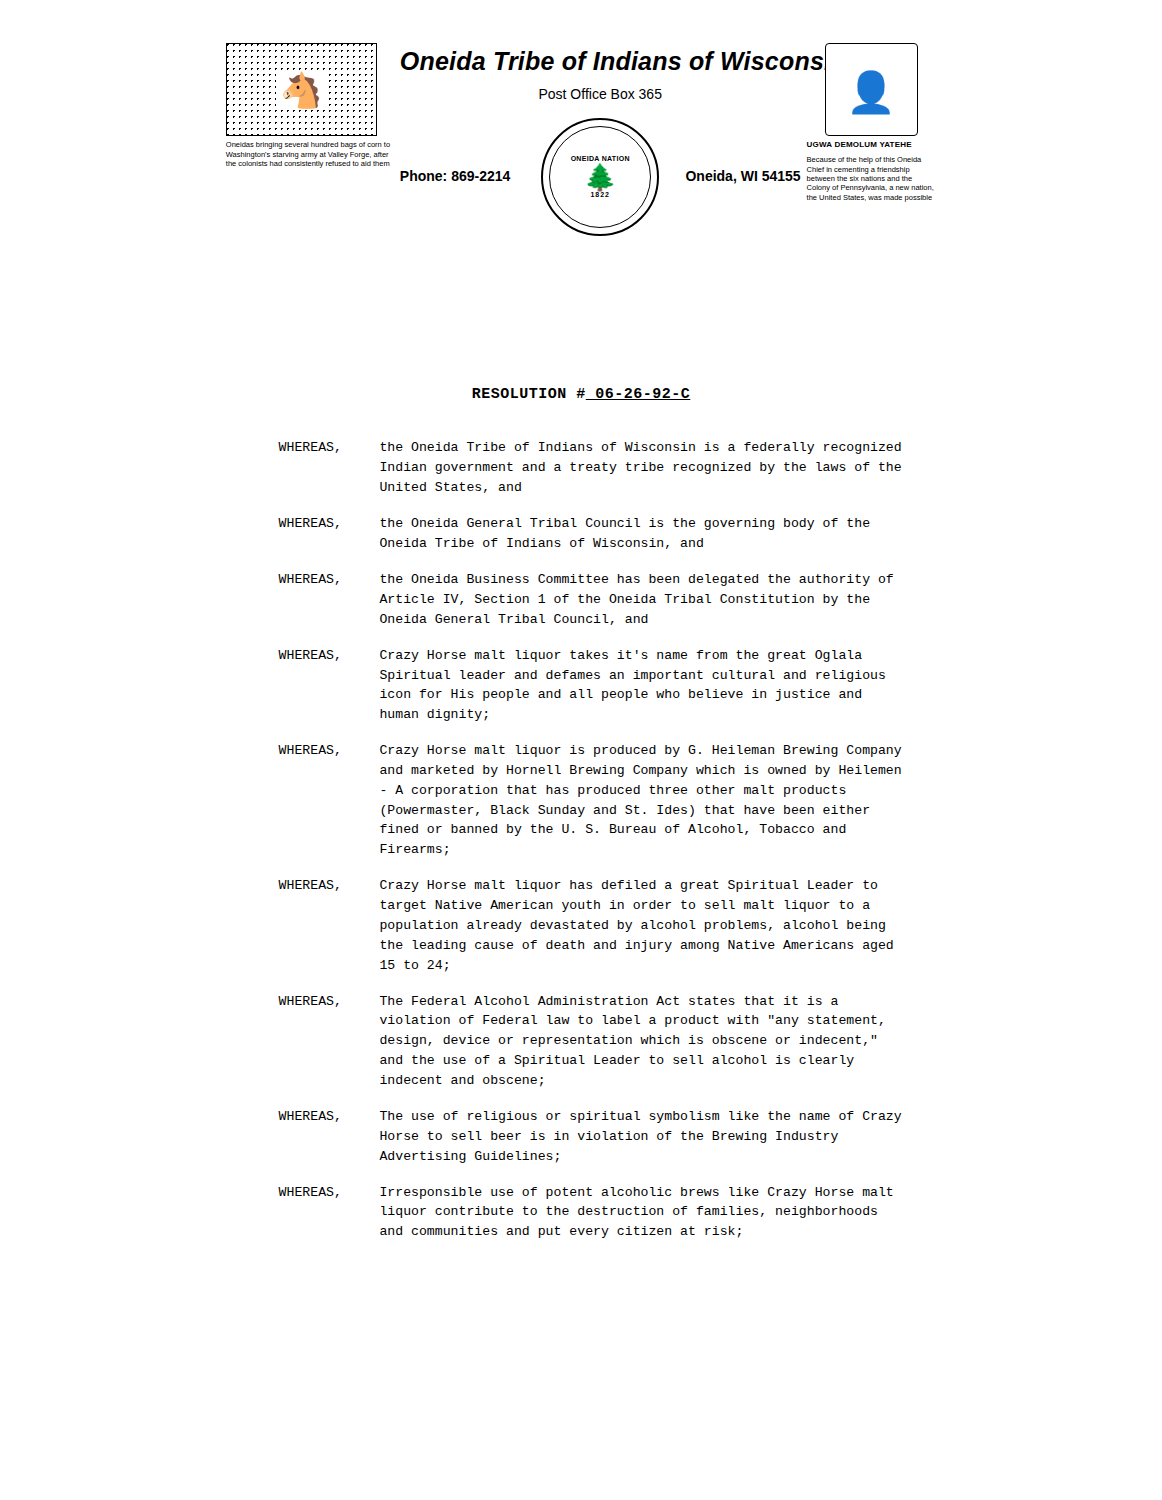🐴
Oneidas bringing several hundred bags of corn to Washington's starving army at Valley Forge, after the colonists had consistently refused to aid them
Oneida Tribe of Indians of Wisconsin
Post Office Box 365
Phone: 869-2214
ONEIDA NATION
🌲
1822
Oneida, WI 54155
👤
UGWA DEMOLUM YATEHE
Because of the help of this Oneida Chief in cementing a friendship between the six nations and the Colony of Pennsylvania, a new nation, the United States, was made possible
RESOLUTION # 06-26-92-C
WHEREAS,
the Oneida Tribe of Indians of Wisconsin is a federally recognized Indian government and a treaty tribe recognized by the laws of the United States, and
WHEREAS,
the Oneida General Tribal Council is the governing body of the Oneida Tribe of Indians of Wisconsin, and
WHEREAS,
the Oneida Business Committee has been delegated the authority of Article IV, Section 1 of the Oneida Tribal Constitution by the Oneida General Tribal Council, and
WHEREAS,
Crazy Horse malt liquor takes it's name from the great Oglala Spiritual leader and defames an important cultural and religious icon for His people and all people who believe in justice and human dignity;
WHEREAS,
Crazy Horse malt liquor is produced by G. Heileman Brewing Company and marketed by Hornell Brewing Company which is owned by Heilemen - A corporation that has produced three other malt products (Powermaster, Black Sunday and St. Ides) that have been either fined or banned by the U. S. Bureau of Alcohol, Tobacco and Firearms;
WHEREAS,
Crazy Horse malt liquor has defiled a great Spiritual Leader to target Native American youth in order to sell malt liquor to a population already devastated by alcohol problems, alcohol being the leading cause of death and injury among Native Americans aged 15 to 24;
WHEREAS,
The Federal Alcohol Administration Act states that it is a violation of Federal law to label a product with "any statement, design, device or representation which is obscene or indecent," and the use of a Spiritual Leader to sell alcohol is clearly indecent and obscene;
WHEREAS,
The use of religious or spiritual symbolism like the name of Crazy Horse to sell beer is in violation of the Brewing Industry Advertising Guidelines;
WHEREAS,
Irresponsible use of potent alcoholic brews like Crazy Horse malt liquor contribute to the destruction of families, neighborhoods and communities and put every citizen at risk;